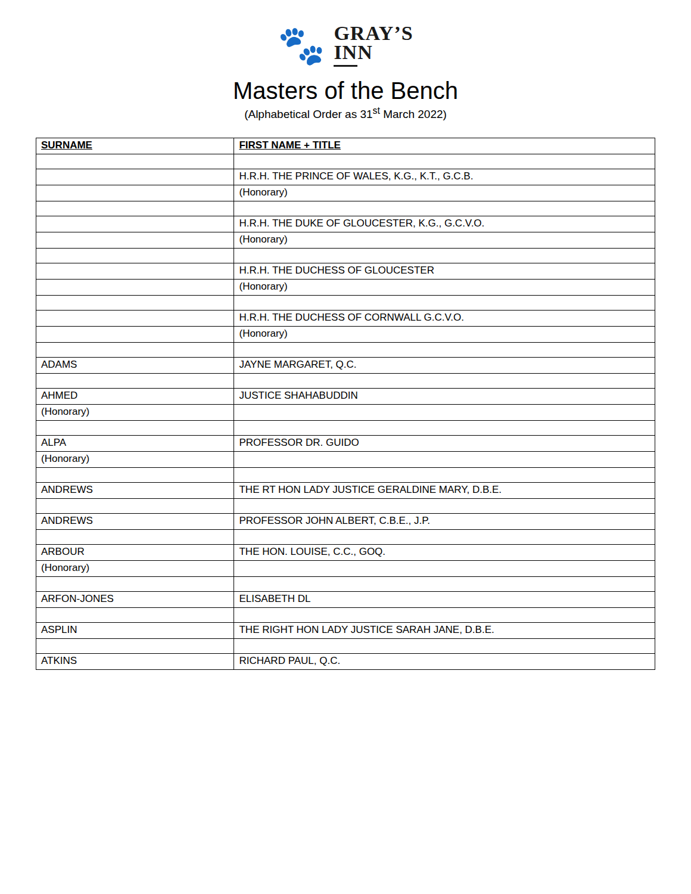🐾 GRAY’S INN
Masters of the Bench
(Alphabetical Order as 31st March 2022)
| SURNAME | FIRST NAME + TITLE |
| --- | --- |
| | H.R.H. THE PRINCE OF WALES, K.G., K.T., G.C.B. |
| | (Honorary) |
| | H.R.H. THE DUKE OF GLOUCESTER, K.G., G.C.V.O. |
| | (Honorary) |
| | H.R.H. THE DUCHESS OF GLOUCESTER |
| | (Honorary) |
| | H.R.H. THE DUCHESS OF CORNWALL G.C.V.O. |
| | (Honorary) |
| ADAMS | JAYNE MARGARET, Q.C. |
| AHMED | JUSTICE SHAHABUDDIN |
| (Honorary) | |
| ALPA | PROFESSOR DR. GUIDO |
| (Honorary) | |
| ANDREWS | THE RT HON LADY JUSTICE GERALDINE MARY, D.B.E. |
| ANDREWS | PROFESSOR JOHN ALBERT, C.B.E., J.P. |
| ARBOUR | THE HON. LOUISE, C.C., GOQ. |
| (Honorary) | |
| ARFON-JONES | ELISABETH DL |
| ASPLIN | THE RIGHT HON LADY JUSTICE SARAH JANE, D.B.E. |
| ATKINS | RICHARD PAUL, Q.C. |